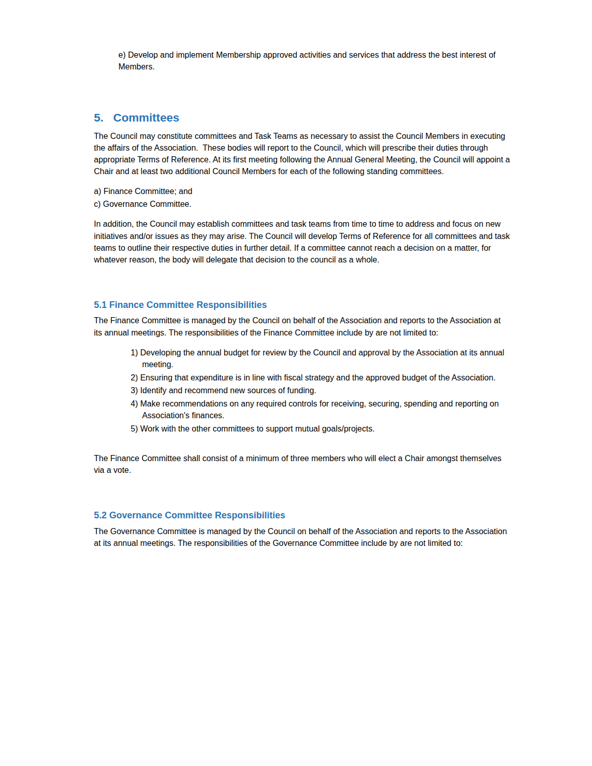e) Develop and implement Membership approved activities and services that address the best interest of Members.
5. Committees
The Council may constitute committees and Task Teams as necessary to assist the Council Members in executing the affairs of the Association. These bodies will report to the Council, which will prescribe their duties through appropriate Terms of Reference. At its first meeting following the Annual General Meeting, the Council will appoint a Chair and at least two additional Council Members for each of the following standing committees.
a) Finance Committee; and
c) Governance Committee.
In addition, the Council may establish committees and task teams from time to time to address and focus on new initiatives and/or issues as they may arise. The Council will develop Terms of Reference for all committees and task teams to outline their respective duties in further detail. If a committee cannot reach a decision on a matter, for whatever reason, the body will delegate that decision to the council as a whole.
5.1 Finance Committee Responsibilities
The Finance Committee is managed by the Council on behalf of the Association and reports to the Association at its annual meetings. The responsibilities of the Finance Committee include by are not limited to:
1) Developing the annual budget for review by the Council and approval by the Association at its annual meeting.
2) Ensuring that expenditure is in line with fiscal strategy and the approved budget of the Association.
3) Identify and recommend new sources of funding.
4) Make recommendations on any required controls for receiving, securing, spending and reporting on Association's finances.
5) Work with the other committees to support mutual goals/projects.
The Finance Committee shall consist of a minimum of three members who will elect a Chair amongst themselves via a vote.
5.2 Governance Committee Responsibilities
The Governance Committee is managed by the Council on behalf of the Association and reports to the Association at its annual meetings. The responsibilities of the Governance Committee include by are not limited to: